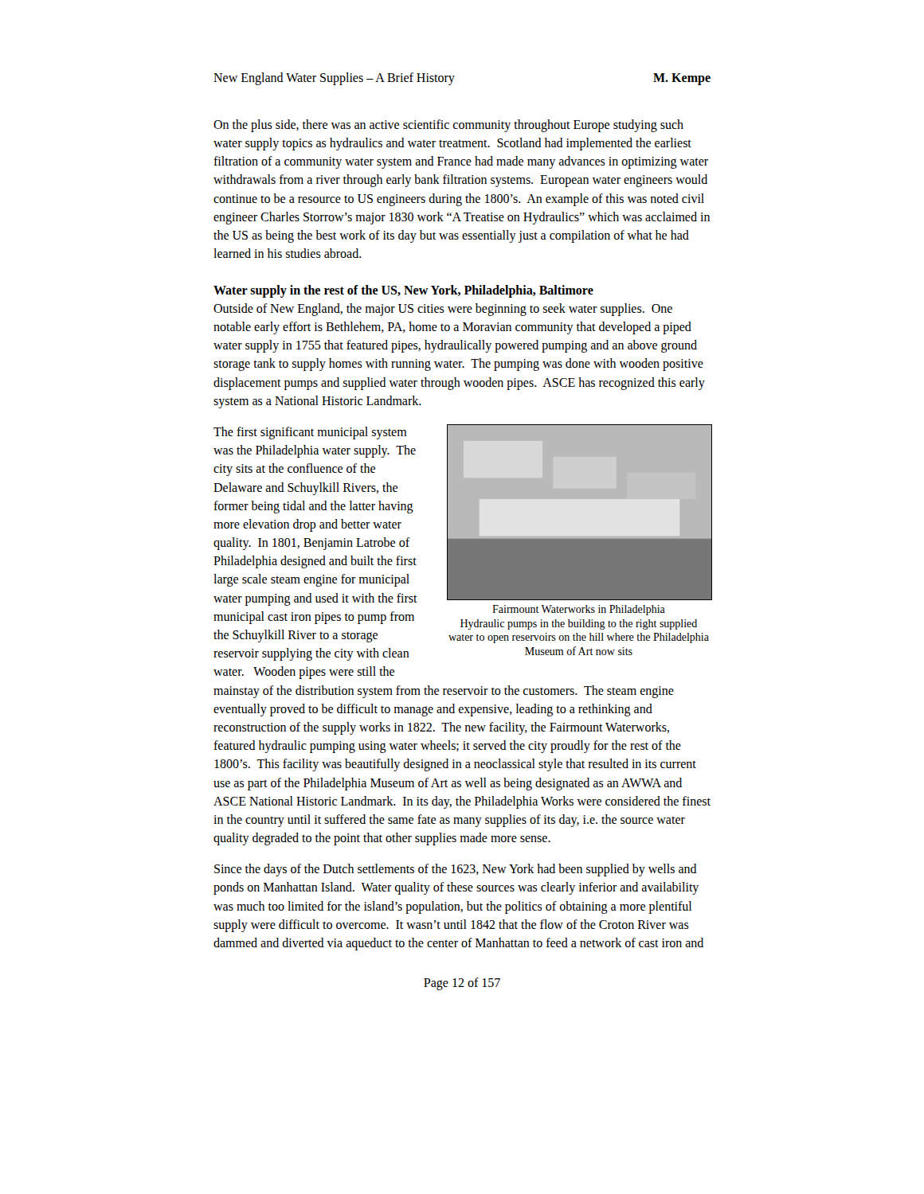New England Water Supplies – A Brief History M. Kempe
On the plus side, there was an active scientific community throughout Europe studying such water supply topics as hydraulics and water treatment. Scotland had implemented the earliest filtration of a community water system and France had made many advances in optimizing water withdrawals from a river through early bank filtration systems. European water engineers would continue to be a resource to US engineers during the 1800’s. An example of this was noted civil engineer Charles Storrow’s major 1830 work “A Treatise on Hydraulics” which was acclaimed in the US as being the best work of its day but was essentially just a compilation of what he had learned in his studies abroad.
Water supply in the rest of the US, New York, Philadelphia, Baltimore
Outside of New England, the major US cities were beginning to seek water supplies. One notable early effort is Bethlehem, PA, home to a Moravian community that developed a piped water supply in 1755 that featured pipes, hydraulically powered pumping and an above ground storage tank to supply homes with running water. The pumping was done with wooden positive displacement pumps and supplied water through wooden pipes. ASCE has recognized this early system as a National Historic Landmark.
Fairmount Waterworks in Philadelphia
Hydraulic pumps in the building to the right supplied water to open reservoirs on the hill where the Philadelphia Museum of Art now sits
The first significant municipal system was the Philadelphia water supply. The city sits at the confluence of the Delaware and Schuylkill Rivers, the former being tidal and the latter having more elevation drop and better water quality. In 1801, Benjamin Latrobe of Philadelphia designed and built the first large scale steam engine for municipal water pumping and used it with the first municipal cast iron pipes to pump from the Schuylkill River to a storage reservoir supplying the city with clean water. Wooden pipes were still the mainstay of the distribution system from the reservoir to the customers. The steam engine eventually proved to be difficult to manage and expensive, leading to a rethinking and reconstruction of the supply works in 1822. The new facility, the Fairmount Waterworks, featured hydraulic pumping using water wheels; it served the city proudly for the rest of the 1800’s. This facility was beautifully designed in a neoclassical style that resulted in its current use as part of the Philadelphia Museum of Art as well as being designated as an AWWA and ASCE National Historic Landmark. In its day, the Philadelphia Works were considered the finest in the country until it suffered the same fate as many supplies of its day, i.e. the source water quality degraded to the point that other supplies made more sense.
Since the days of the Dutch settlements of the 1623, New York had been supplied by wells and ponds on Manhattan Island. Water quality of these sources was clearly inferior and availability was much too limited for the island’s population, but the politics of obtaining a more plentiful supply were difficult to overcome. It wasn’t until 1842 that the flow of the Croton River was dammed and diverted via aqueduct to the center of Manhattan to feed a network of cast iron and
Page 12 of 157